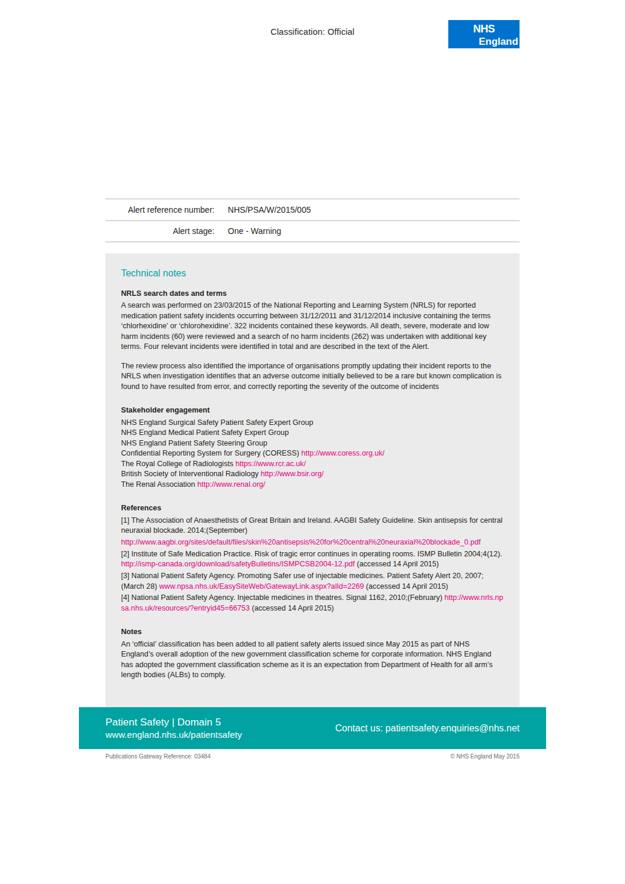Classification: Official
NHS England
| Alert reference number: | NHS/PSA/W/2015/005 |
| Alert stage: | One - Warning |
Technical notes
NRLS search dates and terms
A search was performed on 23/03/2015 of the National Reporting and Learning System (NRLS) for reported medication patient safety incidents occurring between 31/12/2011 and 31/12/2014 inclusive containing the terms ‘chlorhexidine’ or ‘chlorohexidine’. 322 incidents contained these keywords. All death, severe, moderate and low harm incidents (60) were reviewed and a search of no harm incidents (262) was undertaken with additional key terms. Four relevant incidents were identified in total and are described in the text of the Alert.
The review process also identified the importance of organisations promptly updating their incident reports to the NRLS when investigation identifies that an adverse outcome initially believed to be a rare but known complication is found to have resulted from error, and correctly reporting the severity of the outcome of incidents
Stakeholder engagement
NHS England Surgical Safety Patient Safety Expert Group
NHS England Medical Patient Safety Expert Group
NHS England Patient Safety Steering Group
Confidential Reporting System for Surgery (CORESS) http://www.coress.org.uk/
The Royal College of Radiologists https://www.rcr.ac.uk/
British Society of Interventional Radiology http://www.bsir.org/
The Renal Association http://www.renal.org/
References
[1] The Association of Anaesthetists of Great Britain and Ireland. AAGBI Safety Guideline. Skin antisepsis for central neuraxial blockade. 2014;(September)
http://www.aagbi.org/sites/default/files/skin%20antisepsis%20for%20central%20neuraxial%20blockade_0.pdf
[2] Institute of Safe Medication Practice. Risk of tragic error continues in operating rooms. ISMP Bulletin 2004;4(12). http://ismp-canada.org/download/safetyBulletins/ISMPCSB2004-12.pdf (accessed 14 April 2015)
[3] National Patient Safety Agency. Promoting Safer use of injectable medicines. Patient Safety Alert 20, 2007;(March 28) www.npsa.nhs.uk/EasySiteWeb/GatewayLink.aspx?alId=2269 (accessed 14 April 2015)
[4] National Patient Safety Agency. Injectable medicines in theatres. Signal 1162, 2010;(February) http://www.nrls.npsa.nhs.uk/resources/?entryid45=66753 (accessed 14 April 2015)
Notes
An ‘official’ classification has been added to all patient safety alerts issued since May 2015 as part of NHS England’s overall adoption of the new government classification scheme for corporate information. NHS England has adopted the government classification scheme as it is an expectation from Department of Health for all arm’s length bodies (ALBs) to comply.
Patient Safety | Domain 5
www.england.nhs.uk/patientsafety
Contact us: patientsafety.enquiries@nhs.net
Publications Gateway Reference: 03484
© NHS England May 2015